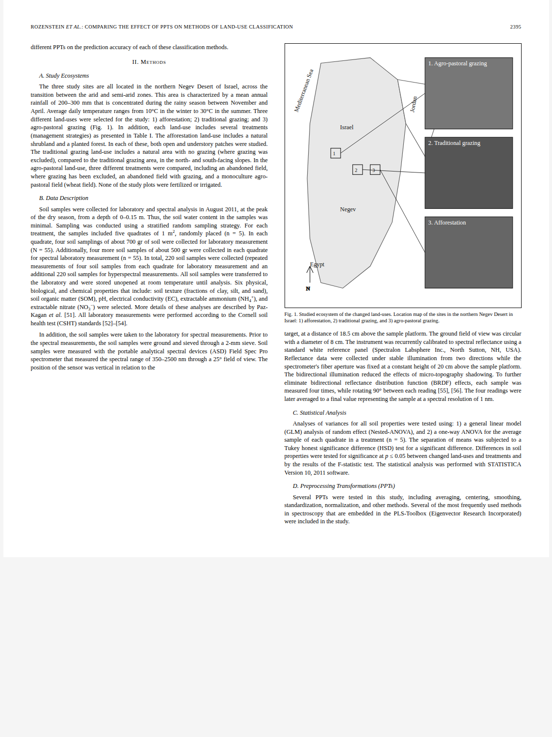Rozenstein et al.: Comparing the Effect of PPTs on Methods of Land-Use Classification 2395
different PPTs on the prediction accuracy of each of these classification methods.
II. Methods
A. Study Ecosystems
The three study sites are all located in the northern Negev Desert of Israel, across the transition between the arid and semi-arid zones. This area is characterized by a mean annual rainfall of 200–300 mm that is concentrated during the rainy season between November and April. Average daily temperature ranges from 10°C in the winter to 30°C in the summer. Three different land-uses were selected for the study: 1) afforestation; 2) traditional grazing; and 3) agro-pastoral grazing (Fig. 1). In addition, each land-use includes several treatments (management strategies) as presented in Table I. The afforestation land-use includes a natural shrubland and a planted forest. In each of these, both open and understory patches were studied. The traditional grazing land-use includes a natural area with no grazing (where grazing was excluded), compared to the traditional grazing area, in the north- and south-facing slopes. In the agro-pastoral land-use, three different treatments were compared, including an abandoned field, where grazing has been excluded, an abandoned field with grazing, and a monoculture agro-pastoral field (wheat field). None of the study plots were fertilized or irrigated.
B. Data Description
Soil samples were collected for laboratory and spectral analysis in August 2011, at the peak of the dry season, from a depth of 0–0.15 m. Thus, the soil water content in the samples was minimal. Sampling was conducted using a stratified random sampling strategy. For each treatment, the samples included five quadrates of 1 m2, randomly placed (n = 5). In each quadrate, four soil samplings of about 700 gr of soil were collected for laboratory measurement (N = 55). Additionally, four more soil samples of about 500 gr were collected in each quadrate for spectral laboratory measurement (n = 55). In total, 220 soil samples were collected (repeated measurements of four soil samples from each quadrate for laboratory measurement and an additional 220 soil samples for hyperspectral measurements. All soil samples were transferred to the laboratory and were stored unopened at room temperature until analysis. Six physical, biological, and chemical properties that include: soil texture (fractions of clay, silt, and sand), soil organic matter (SOM), pH, electrical conductivity (EC), extractable ammonium (NH4+), and extractable nitrate (NO3−) were selected. More details of these analyses are described by Paz-Kagan et al. [51]. All laboratory measurements were performed according to the Cornell soil health test (CSHT) standards [52]–[54].
In addition, the soil samples were taken to the laboratory for spectral measurements. Prior to the spectral measurements, the soil samples were ground and sieved through a 2-mm sieve. Soil samples were measured with the portable analytical spectral devices (ASD) Field Spec Pro spectrometer that measured the spectral range of 350–2500 nm through a 25° field of view. The position of the sensor was vertical in relation to the
Fig. 1. Studied ecosystem of the changed land-uses. Location map of the sites in the northern Negev Desert in Israel: 1) afforestation, 2) traditional grazing, and 3) agro-pastoral grazing.
target, at a distance of 18.5 cm above the sample platform. The ground field of view was circular with a diameter of 8 cm. The instrument was recurrently calibrated to spectral reflectance using a standard white reference panel (Spectralon Labsphere Inc., North Sutton, NH, USA). Reflectance data were collected under stable illumination from two directions while the spectrometer's fiber aperture was fixed at a constant height of 20 cm above the sample platform. The bidirectional illumination reduced the effects of micro-topography shadowing. To further eliminate bidirectional reflectance distribution function (BRDF) effects, each sample was measured four times, while rotating 90° between each reading [55], [56]. The four readings were later averaged to a final value representing the sample at a spectral resolution of 1 nm.
C. Statistical Analysis
Analyses of variances for all soil properties were tested using: 1) a general linear model (GLM) analysis of random effect (Nested-ANOVA), and 2) a one-way ANOVA for the average sample of each quadrate in a treatment (n = 5). The separation of means was subjected to a Tukey honest significance difference (HSD) test for a significant difference. Differences in soil properties were tested for significance at p ≤ 0.05 between changed land-uses and treatments and by the results of the F-statistic test. The statistical analysis was performed with STATISTICA Version 10, 2011 software.
D. Preprocessing Transformations (PPTs)
Several PPTs were tested in this study, including averaging, centering, smoothing, standardization, normalization, and other methods. Several of the most frequently used methods in spectroscopy that are embedded in the PLS-Toolbox (Eigenvector Research Incorporated) were included in the study.